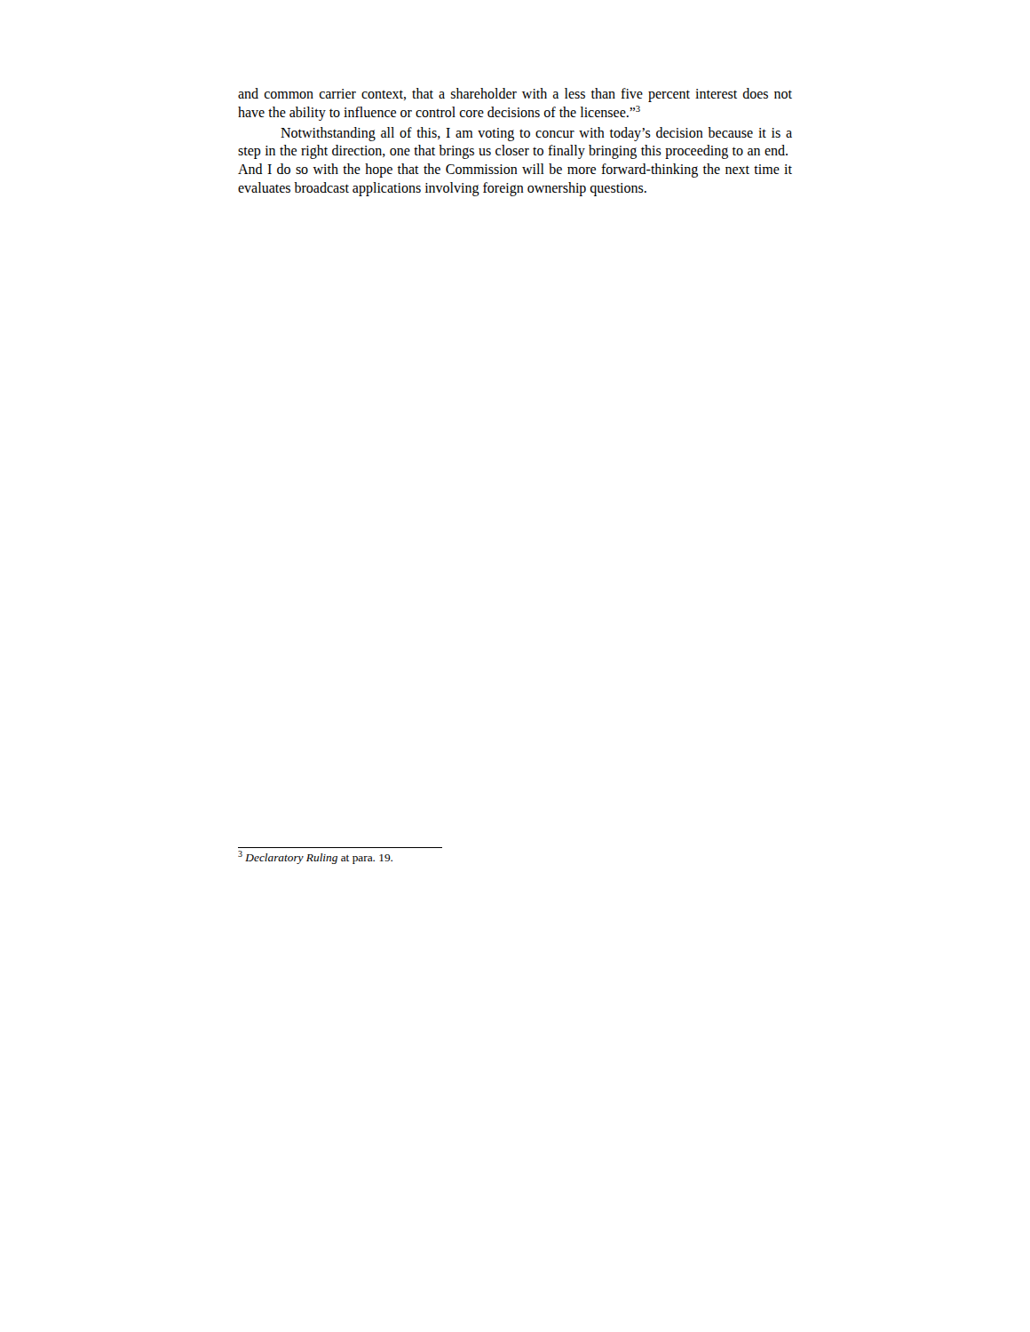and common carrier context, that a shareholder with a less than five percent interest does not have the ability to influence or control core decisions of the licensee.”3
Notwithstanding all of this, I am voting to concur with today’s decision because it is a step in the right direction, one that brings us closer to finally bringing this proceeding to an end. And I do so with the hope that the Commission will be more forward-thinking the next time it evaluates broadcast applications involving foreign ownership questions.
3 Declaratory Ruling at para. 19.